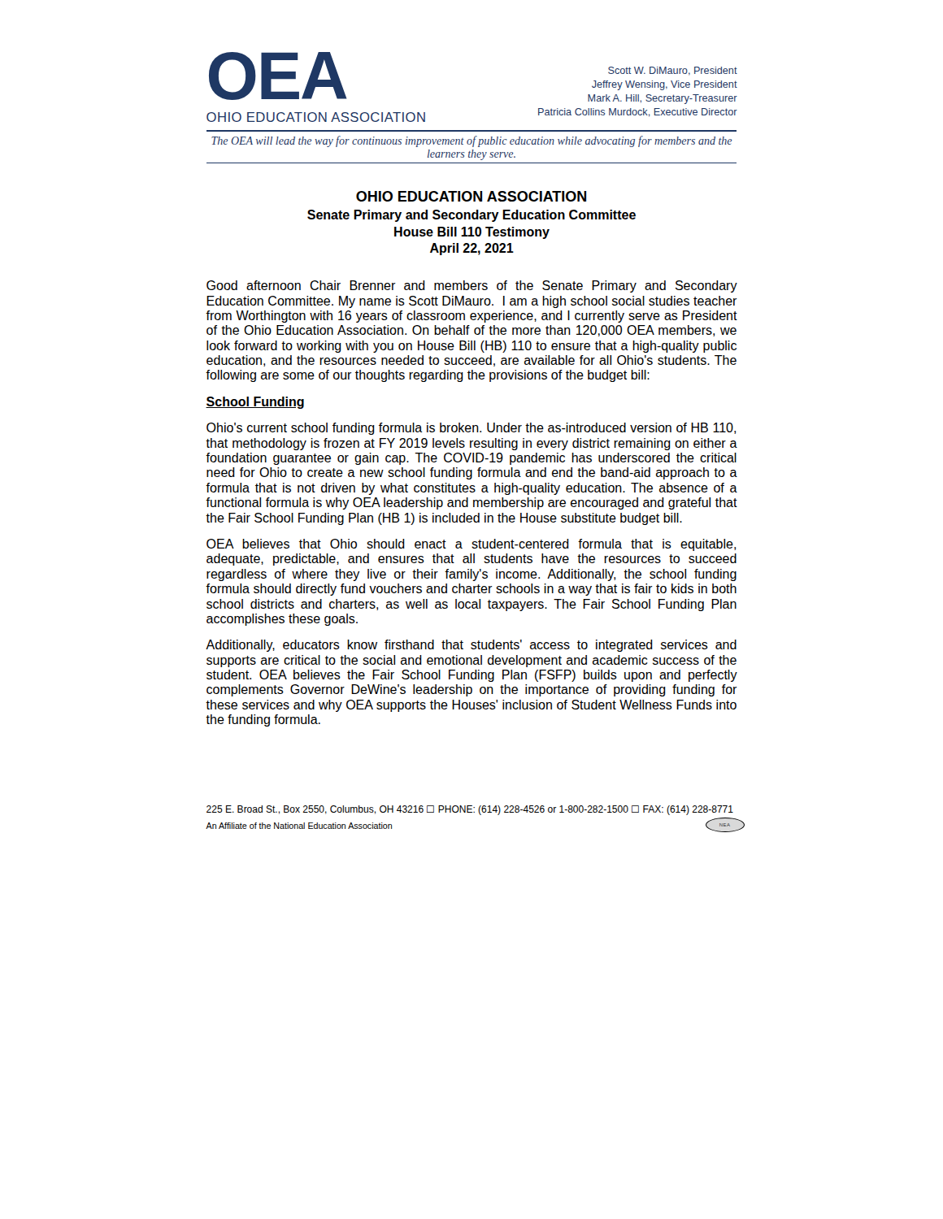OEA OHIO EDUCATION ASSOCIATION
Scott W. DiMauro, President
Jeffrey Wensing, Vice President
Mark A. Hill, Secretary-Treasurer
Patricia Collins Murdock, Executive Director
The OEA will lead the way for continuous improvement of public education while advocating for members and the learners they serve.
OHIO EDUCATION ASSOCIATION
Senate Primary and Secondary Education Committee
House Bill 110 Testimony
April 22, 2021
Good afternoon Chair Brenner and members of the Senate Primary and Secondary Education Committee. My name is Scott DiMauro. I am a high school social studies teacher from Worthington with 16 years of classroom experience, and I currently serve as President of the Ohio Education Association. On behalf of the more than 120,000 OEA members, we look forward to working with you on House Bill (HB) 110 to ensure that a high-quality public education, and the resources needed to succeed, are available for all Ohio's students. The following are some of our thoughts regarding the provisions of the budget bill:
School Funding
Ohio's current school funding formula is broken. Under the as-introduced version of HB 110, that methodology is frozen at FY 2019 levels resulting in every district remaining on either a foundation guarantee or gain cap. The COVID-19 pandemic has underscored the critical need for Ohio to create a new school funding formula and end the band-aid approach to a formula that is not driven by what constitutes a high-quality education. The absence of a functional formula is why OEA leadership and membership are encouraged and grateful that the Fair School Funding Plan (HB 1) is included in the House substitute budget bill.
OEA believes that Ohio should enact a student-centered formula that is equitable, adequate, predictable, and ensures that all students have the resources to succeed regardless of where they live or their family's income. Additionally, the school funding formula should directly fund vouchers and charter schools in a way that is fair to kids in both school districts and charters, as well as local taxpayers. The Fair School Funding Plan accomplishes these goals.
Additionally, educators know firsthand that students' access to integrated services and supports are critical to the social and emotional development and academic success of the student. OEA believes the Fair School Funding Plan (FSFP) builds upon and perfectly complements Governor DeWine's leadership on the importance of providing funding for these services and why OEA supports the Houses' inclusion of Student Wellness Funds into the funding formula.
225 E. Broad St., Box 2550, Columbus, OH 43216 ☐ PHONE: (614) 228-4526 or 1-800-282-1500 ☐ FAX: (614) 228-8771
An Affiliate of the National Education Association
NEA